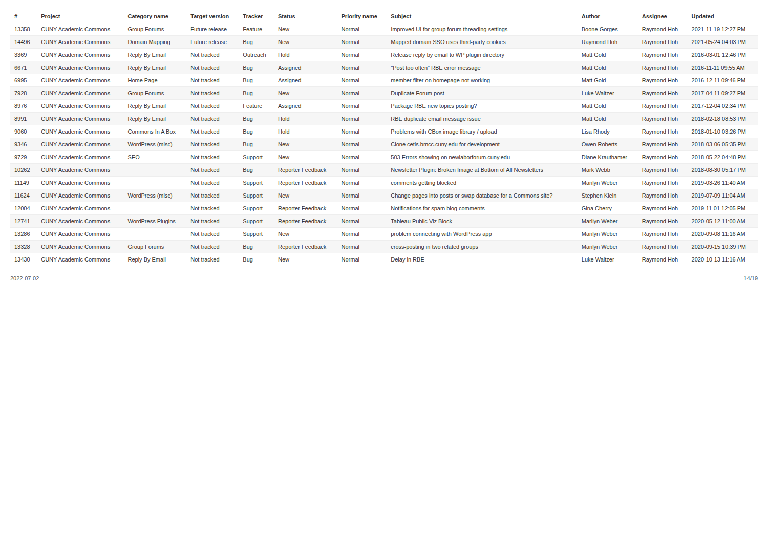| # | Project | Category name | Target version | Tracker | Status | Priority name | Subject | Author | Assignee | Updated |
| --- | --- | --- | --- | --- | --- | --- | --- | --- | --- | --- |
| 13358 | CUNY Academic Commons | Group Forums | Future release | Feature | New | Normal | Improved UI for group forum threading settings | Boone Gorges | Raymond Hoh | 2021-11-19 12:27 PM |
| 14496 | CUNY Academic Commons | Domain Mapping | Future release | Bug | New | Normal | Mapped domain SSO uses third-party cookies | Raymond Hoh | Raymond Hoh | 2021-05-24 04:03 PM |
| 3369 | CUNY Academic Commons | Reply By Email | Not tracked | Outreach | Hold | Normal | Release reply by email to WP plugin directory | Matt Gold | Raymond Hoh | 2016-03-01 12:46 PM |
| 6671 | CUNY Academic Commons | Reply By Email | Not tracked | Bug | Assigned | Normal | "Post too often" RBE error message | Matt Gold | Raymond Hoh | 2016-11-11 09:55 AM |
| 6995 | CUNY Academic Commons | Home Page | Not tracked | Bug | Assigned | Normal | member filter on homepage not working | Matt Gold | Raymond Hoh | 2016-12-11 09:46 PM |
| 7928 | CUNY Academic Commons | Group Forums | Not tracked | Bug | New | Normal | Duplicate Forum post | Luke Waltzer | Raymond Hoh | 2017-04-11 09:27 PM |
| 8976 | CUNY Academic Commons | Reply By Email | Not tracked | Feature | Assigned | Normal | Package RBE new topics posting? | Matt Gold | Raymond Hoh | 2017-12-04 02:34 PM |
| 8991 | CUNY Academic Commons | Reply By Email | Not tracked | Bug | Hold | Normal | RBE duplicate email message issue | Matt Gold | Raymond Hoh | 2018-02-18 08:53 PM |
| 9060 | CUNY Academic Commons | Commons In A Box | Not tracked | Bug | Hold | Normal | Problems with CBox image library / upload | Lisa Rhody | Raymond Hoh | 2018-01-10 03:26 PM |
| 9346 | CUNY Academic Commons | WordPress (misc) | Not tracked | Bug | New | Normal | Clone cetls.bmcc.cuny.edu for development | Owen Roberts | Raymond Hoh | 2018-03-06 05:35 PM |
| 9729 | CUNY Academic Commons | SEO | Not tracked | Support | New | Normal | 503 Errors showing on newlaborforum.cuny.edu | Diane Krauthamer | Raymond Hoh | 2018-05-22 04:48 PM |
| 10262 | CUNY Academic Commons | | Not tracked | Bug | Reporter Feedback | Normal | Newsletter Plugin: Broken Image at Bottom of All Newsletters | Mark Webb | Raymond Hoh | 2018-08-30 05:17 PM |
| 11149 | CUNY Academic Commons | | Not tracked | Support | Reporter Feedback | Normal | comments getting blocked | Marilyn Weber | Raymond Hoh | 2019-03-26 11:40 AM |
| 11624 | CUNY Academic Commons | WordPress (misc) | Not tracked | Support | New | Normal | Change pages into posts or swap database for a Commons site? | Stephen Klein | Raymond Hoh | 2019-07-09 11:04 AM |
| 12004 | CUNY Academic Commons | | Not tracked | Support | Reporter Feedback | Normal | Notifications for spam blog comments | Gina Cherry | Raymond Hoh | 2019-11-01 12:05 PM |
| 12741 | CUNY Academic Commons | WordPress Plugins | Not tracked | Support | Reporter Feedback | Normal | Tableau Public Viz Block | Marilyn Weber | Raymond Hoh | 2020-05-12 11:00 AM |
| 13286 | CUNY Academic Commons | | Not tracked | Support | New | Normal | problem connecting with WordPress app | Marilyn Weber | Raymond Hoh | 2020-09-08 11:16 AM |
| 13328 | CUNY Academic Commons | Group Forums | Not tracked | Bug | Reporter Feedback | Normal | cross-posting in two related groups | Marilyn Weber | Raymond Hoh | 2020-09-15 10:39 PM |
| 13430 | CUNY Academic Commons | Reply By Email | Not tracked | Bug | New | Normal | Delay in RBE | Luke Waltzer | Raymond Hoh | 2020-10-13 11:16 AM |
2022-07-02 14/19